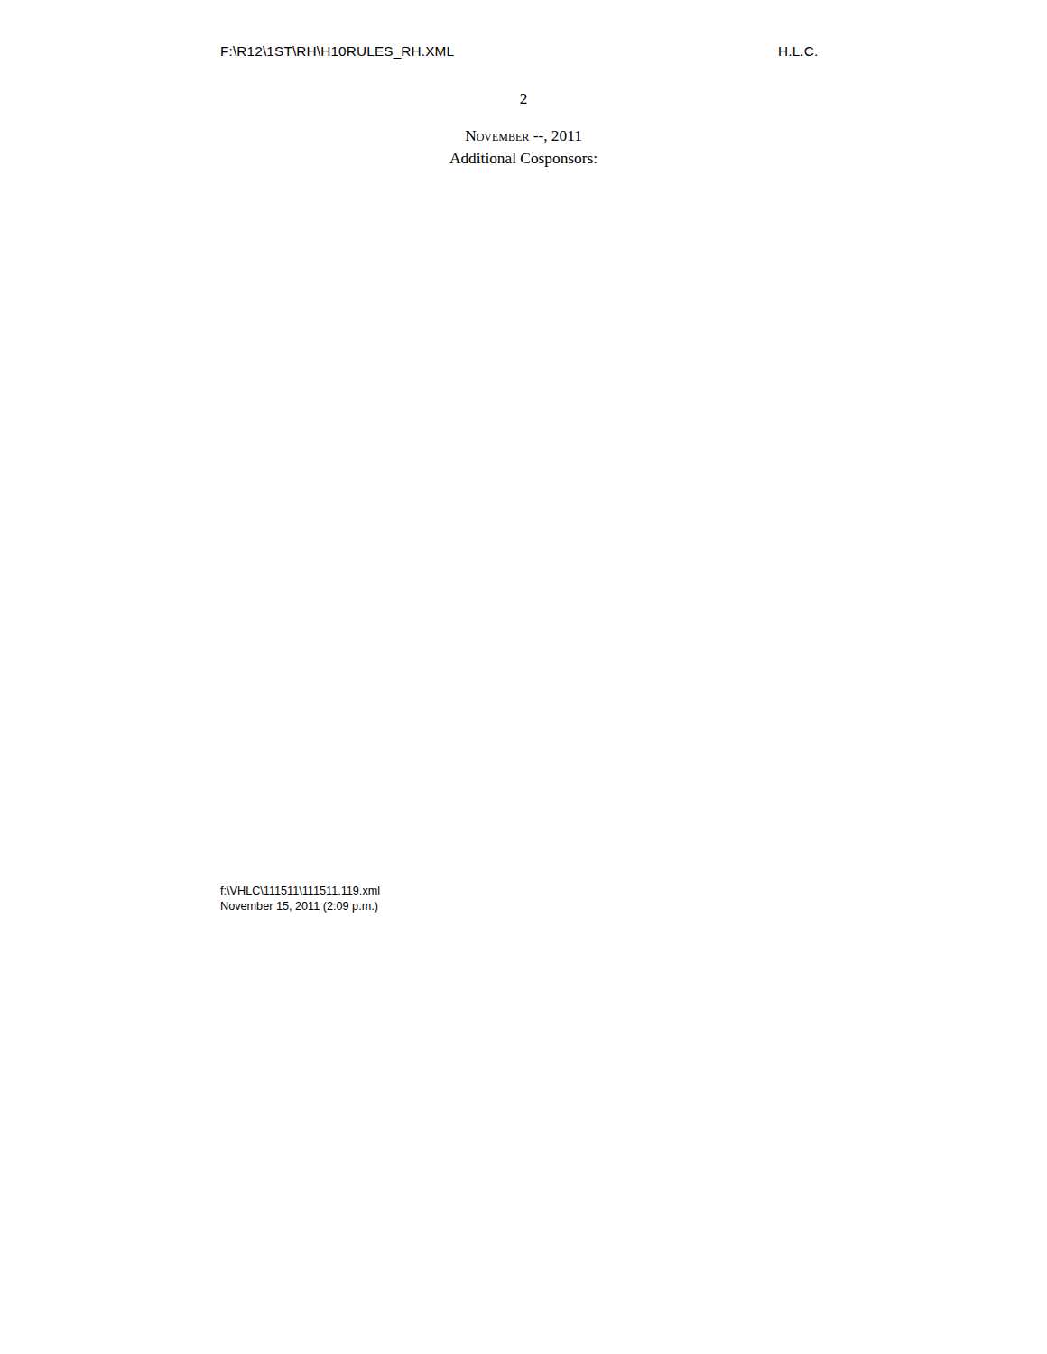F:\R12\1ST\RH\H10RULES_RH.XML
H.L.C.
2
November --, 2011
Additional Cosponsors:
f:\VHLC\111511\111511.119.xml
November 15, 2011 (2:09 p.m.)